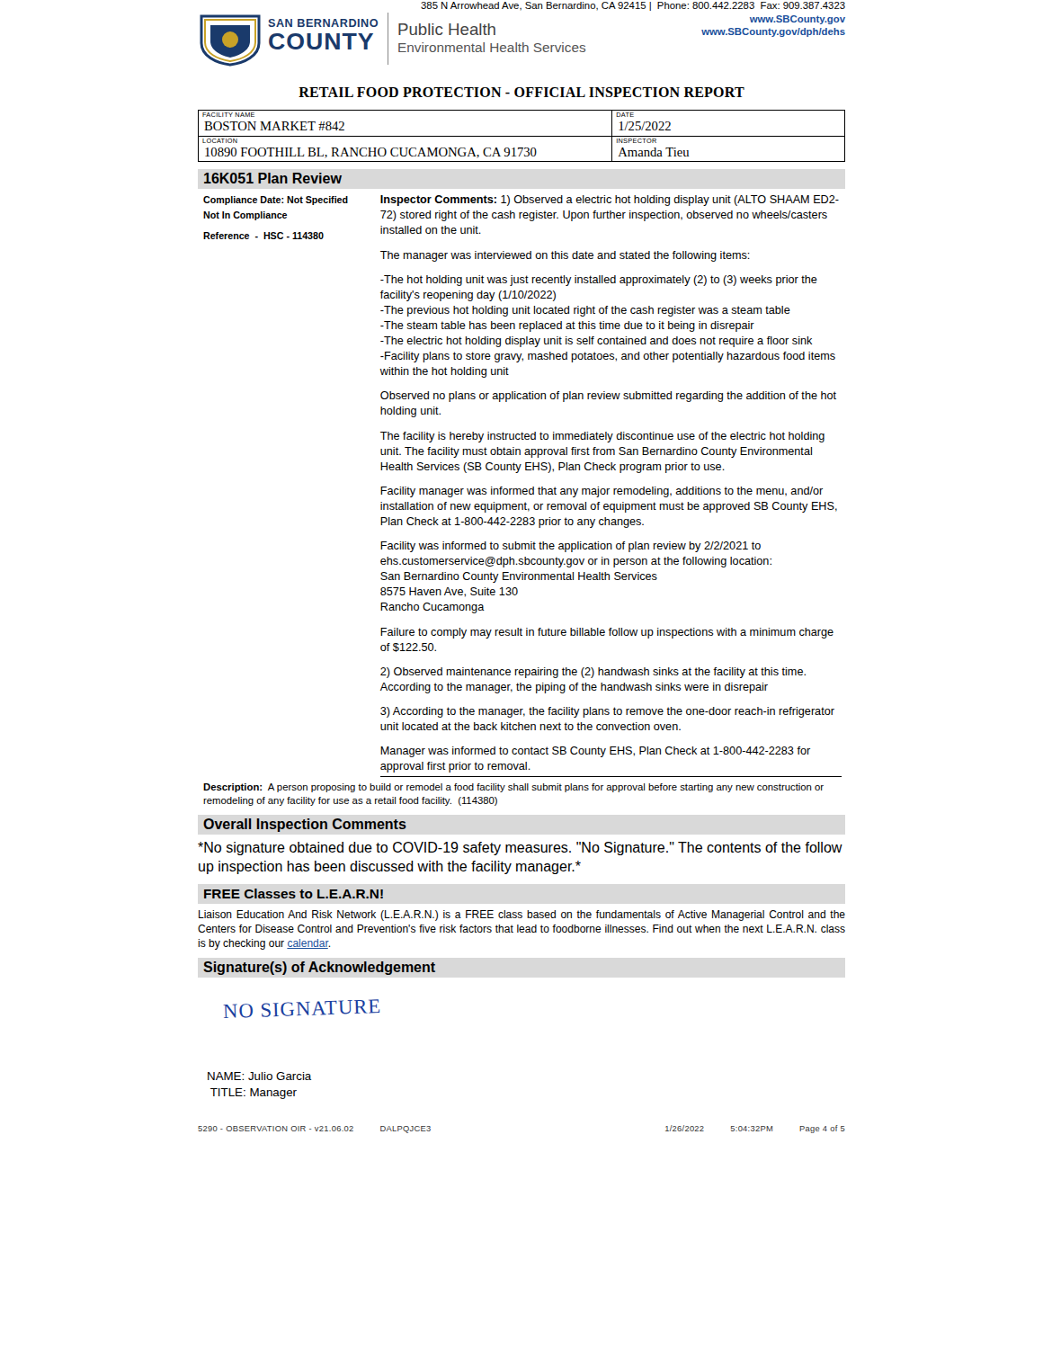385 N Arrowhead Ave, San Bernardino, CA 92415 | Phone: 800.442.2283 Fax: 909.387.4323
SAN BERNARDINO
COUNTY
Public Health
Environmental Health Services
www.SBCounty.gov
www.SBCounty.gov/dph/dehs
RETAIL FOOD PROTECTION - OFFICIAL INSPECTION REPORT
| FACILITY NAME BOSTON MARKET #842 | DATE 1/25/2022 |
| LOCATION 10890 FOOTHILL BL, RANCHO CUCAMONGA, CA 91730 | INSPECTOR Amanda Tieu |
16K051 Plan Review
Compliance Date: Not Specified
Not In Compliance
Reference - HSC - 114380
Inspector Comments: 1) Observed a electric hot holding display unit (ALTO SHAAM ED2-72) stored right of the cash register. Upon further inspection, observed no wheels/casters installed on the unit.
The manager was interviewed on this date and stated the following items:
-The hot holding unit was just recently installed approximately (2) to (3) weeks prior the facility's reopening day (1/10/2022)
-The previous hot holding unit located right of the cash register was a steam table
-The steam table has been replaced at this time due to it being in disrepair
-The electric hot holding display unit is self contained and does not require a floor sink
-Facility plans to store gravy, mashed potatoes, and other potentially hazardous food items within the hot holding unit
Observed no plans or application of plan review submitted regarding the addition of the hot holding unit.
The facility is hereby instructed to immediately discontinue use of the electric hot holding unit. The facility must obtain approval first from San Bernardino County Environmental Health Services (SB County EHS), Plan Check program prior to use.
Facility manager was informed that any major remodeling, additions to the menu, and/or installation of new equipment, or removal of equipment must be approved SB County EHS, Plan Check at 1-800-442-2283 prior to any changes.
Facility was informed to submit the application of plan review by 2/2/2021 to ehs.customerservice@dph.sbcounty.gov or in person at the following location:
San Bernardino County Environmental Health Services
8575 Haven Ave, Suite 130
Rancho Cucamonga
Failure to comply may result in future billable follow up inspections with a minimum charge of $122.50.
2) Observed maintenance repairing the (2) handwash sinks at the facility at this time. According to the manager, the piping of the handwash sinks were in disrepair
3) According to the manager, the facility plans to remove the one-door reach-in refrigerator unit located at the back kitchen next to the convection oven.
Manager was informed to contact SB County EHS, Plan Check at 1-800-442-2283 for approval first prior to removal.
Description: A person proposing to build or remodel a food facility shall submit plans for approval before starting any new construction or remodeling of any facility for use as a retail food facility. (114380)
Overall Inspection Comments
*No signature obtained due to COVID-19 safety measures. "No Signature." The contents of the follow up inspection has been discussed with the facility manager.*
FREE Classes to L.E.A.R.N!
Liaison Education And Risk Network (L.E.A.R.N.) is a FREE class based on the fundamentals of Active Managerial Control and the Centers for Disease Control and Prevention's five risk factors that lead to foodborne illnesses. Find out when the next L.E.A.R.N. class is by checking our calendar.
Signature(s) of Acknowledgement
NO SIGNATURE
NAME: Julio Garcia
TITLE: Manager
5290 - OBSERVATION OIR - v21.06.02 DALPQJCE3
1/26/2022 5:04:32PM Page 4 of 5